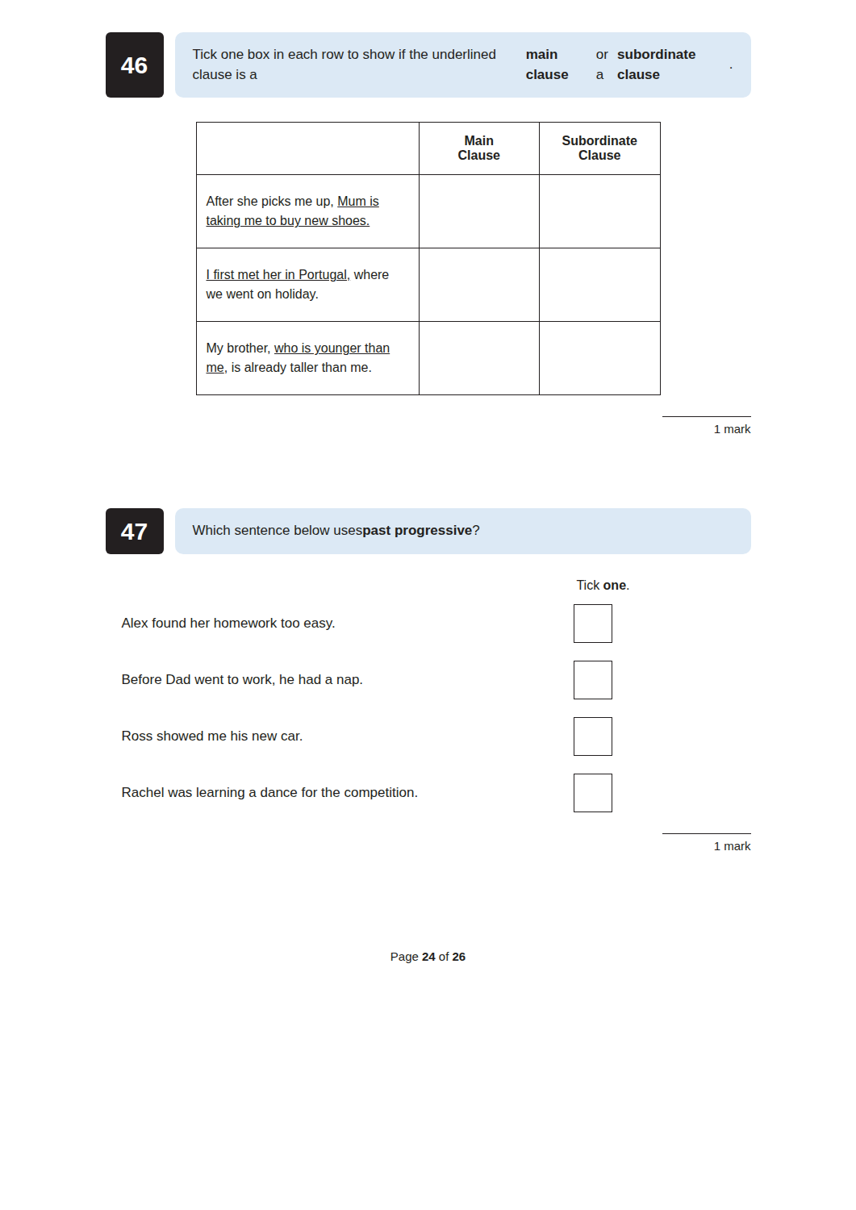46
Tick one box in each row to show if the underlined clause is a main clause or a subordinate clause.
| | Main Clause | Subordinate Clause |
| --- | --- | --- |
| After she picks me up, Mum is taking me to buy new shoes. | | |
| I first met her in Portugal, where we went on holiday. | | |
| My brother, who is younger than me , is already taller than me. | | |
1 mark
47
Which sentence below uses past progressive?
Tick one.
Alex found her homework too easy.
Before Dad went to work, he had a nap.
Ross showed me his new car.
Rachel was learning a dance for the competition.
1 mark
Page 24 of 26